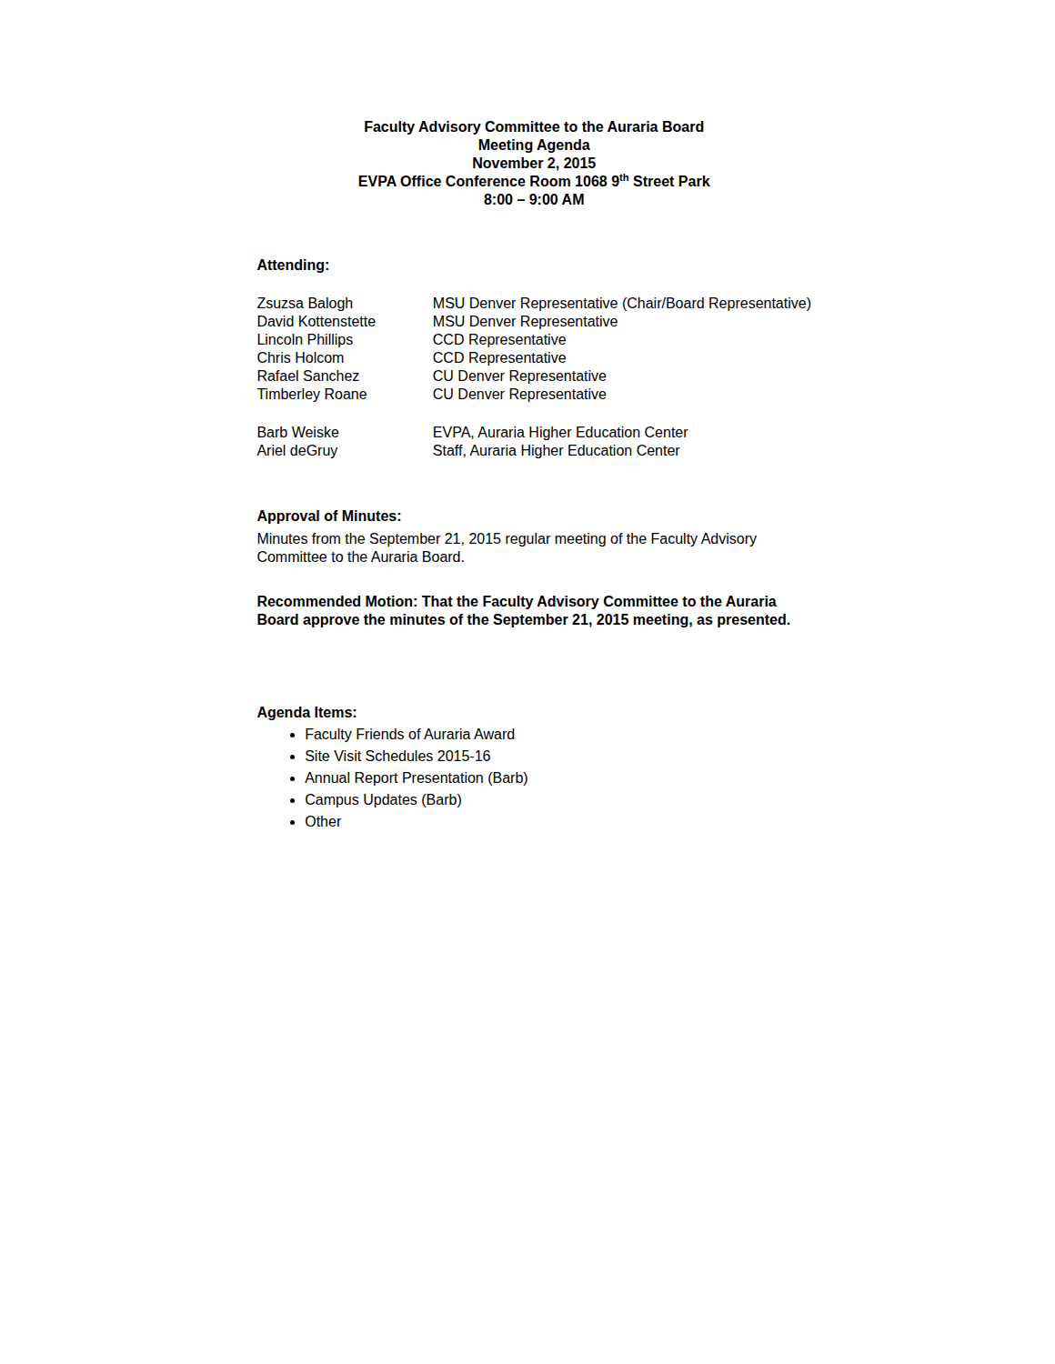Faculty Advisory Committee to the Auraria Board
Meeting Agenda
November 2, 2015
EVPA Office Conference Room 1068 9th Street Park
8:00 – 9:00 AM
Attending:
| Zsuzsa Balogh | MSU Denver Representative (Chair/Board Representative) |
| David Kottenstette | MSU Denver Representative |
| Lincoln Phillips | CCD Representative |
| Chris Holcom | CCD Representative |
| Rafael Sanchez | CU Denver Representative |
| Timberley Roane | CU Denver Representative |
| Barb Weiske | EVPA, Auraria Higher Education Center |
| Ariel deGruy | Staff, Auraria Higher Education Center |
Approval of Minutes:
Minutes from the September 21, 2015 regular meeting of the Faculty Advisory Committee to the Auraria Board.
Recommended Motion: That the Faculty Advisory Committee to the Auraria Board approve the minutes of the September 21, 2015 meeting, as presented.
Agenda Items:
Faculty Friends of Auraria Award
Site Visit Schedules 2015-16
Annual Report Presentation (Barb)
Campus Updates (Barb)
Other